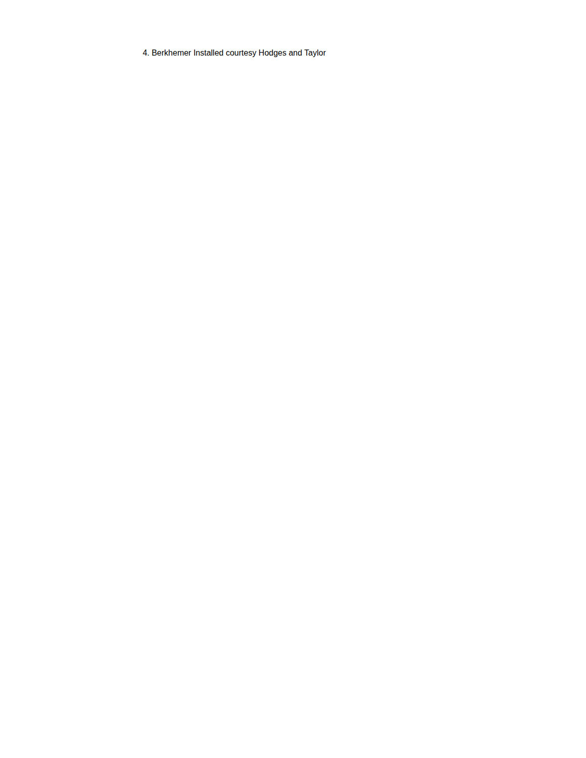4. Berkhemer Installed courtesy Hodges and Taylor